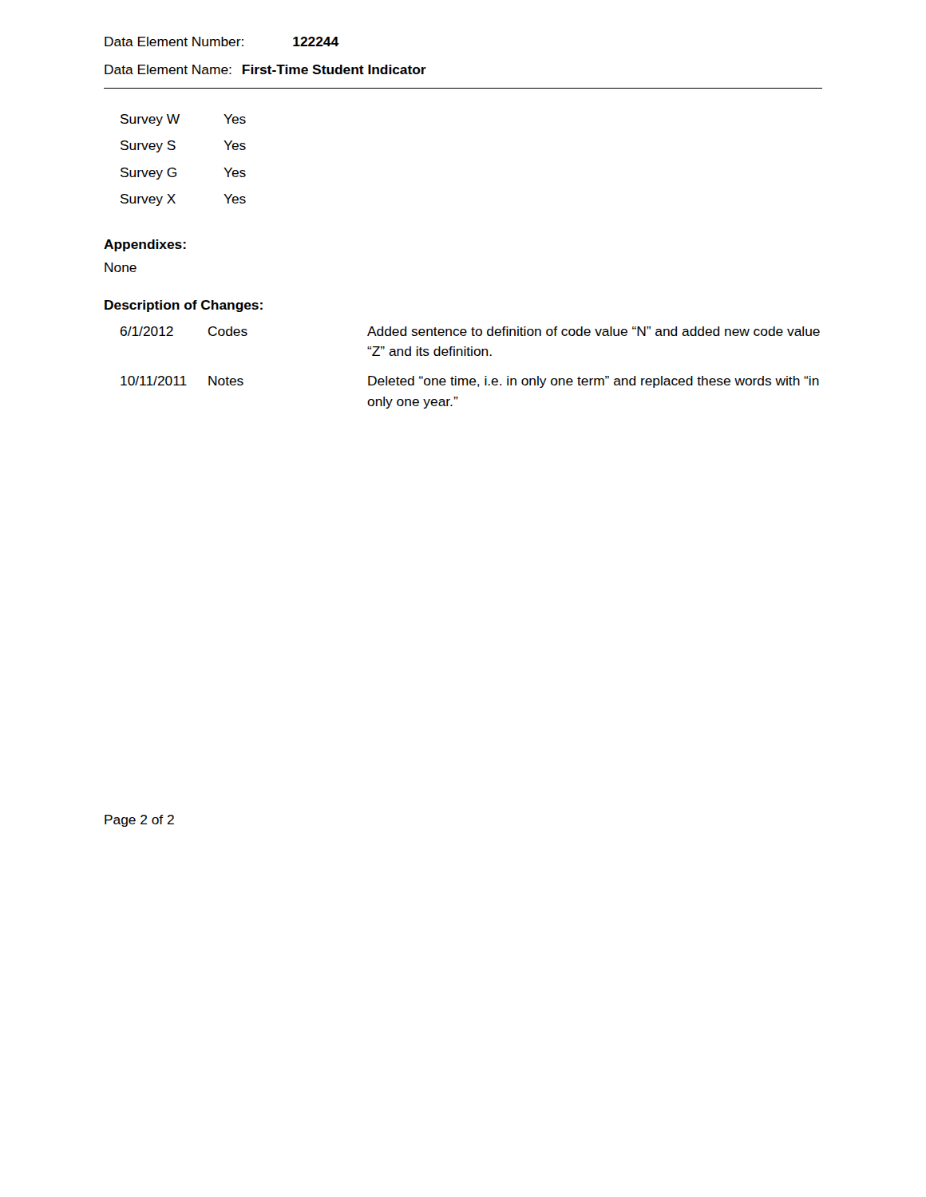Data Element Number: 122244
Data Element Name: First-Time Student Indicator
| Survey W | Yes |
| Survey S | Yes |
| Survey G | Yes |
| Survey X | Yes |
Appendixes:
None
Description of Changes:
| 6/1/2012 | Codes | Added sentence to definition of code value “N” and added new code value “Z” and its definition. |
| 10/11/2011 | Notes | Deleted “one time, i.e. in only one term” and replaced these words with “in only one year.” |
Page 2 of 2